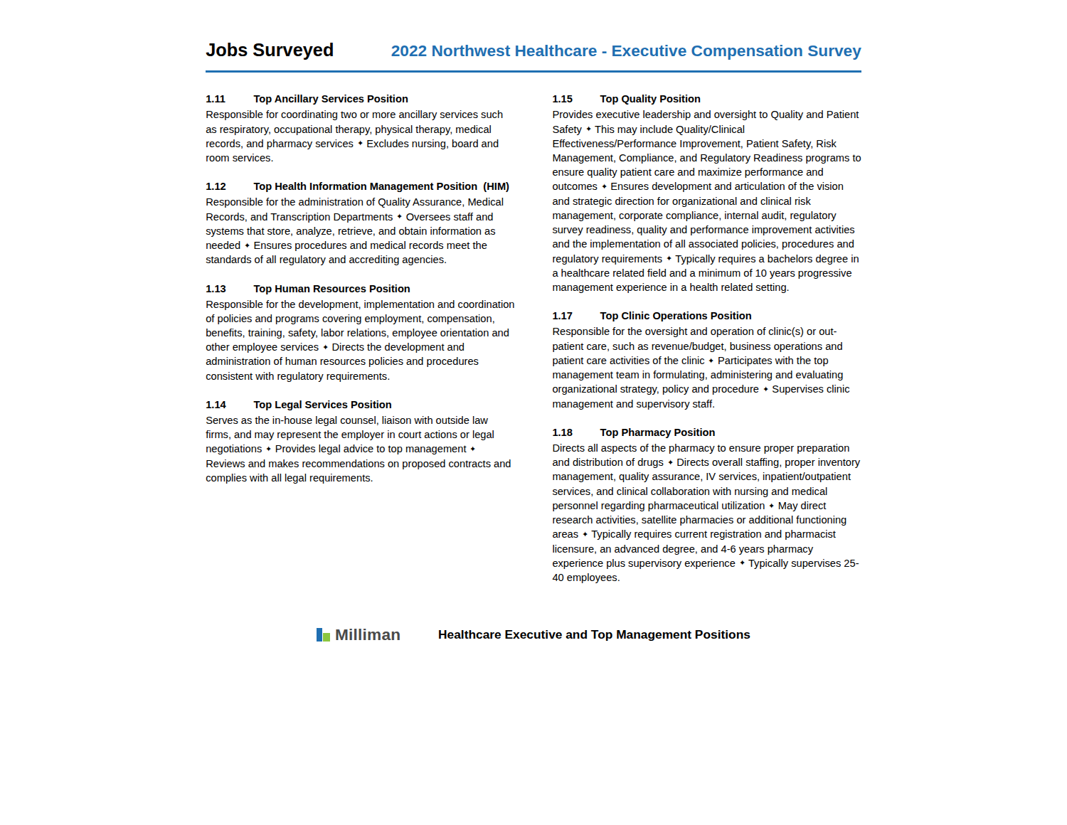Jobs Surveyed
2022 Northwest Healthcare - Executive Compensation Survey
1.11 Top Ancillary Services Position
Responsible for coordinating two or more ancillary services such as respiratory, occupational therapy, physical therapy, medical records, and pharmacy services ✦ Excludes nursing, board and room services.
1.12 Top Health Information Management Position (HIM)
Responsible for the administration of Quality Assurance, Medical Records, and Transcription Departments ✦ Oversees staff and systems that store, analyze, retrieve, and obtain information as needed ✦ Ensures procedures and medical records meet the standards of all regulatory and accrediting agencies.
1.13 Top Human Resources Position
Responsible for the development, implementation and coordination of policies and programs covering employment, compensation, benefits, training, safety, labor relations, employee orientation and other employee services ✦ Directs the development and administration of human resources policies and procedures consistent with regulatory requirements.
1.14 Top Legal Services Position
Serves as the in-house legal counsel, liaison with outside law firms, and may represent the employer in court actions or legal negotiations ✦ Provides legal advice to top management ✦ Reviews and makes recommendations on proposed contracts and complies with all legal requirements.
1.15 Top Quality Position
Provides executive leadership and oversight to Quality and Patient Safety ✦ This may include Quality/Clinical Effectiveness/Performance Improvement, Patient Safety, Risk Management, Compliance, and Regulatory Readiness programs to ensure quality patient care and maximize performance and outcomes ✦ Ensures development and articulation of the vision and strategic direction for organizational and clinical risk management, corporate compliance, internal audit, regulatory survey readiness, quality and performance improvement activities and the implementation of all associated policies, procedures and regulatory requirements ✦ Typically requires a bachelors degree in a healthcare related field and a minimum of 10 years progressive management experience in a health related setting.
1.17 Top Clinic Operations Position
Responsible for the oversight and operation of clinic(s) or out-patient care, such as revenue/budget, business operations and patient care activities of the clinic ✦ Participates with the top management team in formulating, administering and evaluating organizational strategy, policy and procedure ✦ Supervises clinic management and supervisory staff.
1.18 Top Pharmacy Position
Directs all aspects of the pharmacy to ensure proper preparation and distribution of drugs ✦ Directs overall staffing, proper inventory management, quality assurance, IV services, inpatient/outpatient services, and clinical collaboration with nursing and medical personnel regarding pharmaceutical utilization ✦ May direct research activities, satellite pharmacies or additional functioning areas ✦ Typically requires current registration and pharmacist licensure, an advanced degree, and 4-6 years pharmacy experience plus supervisory experience ✦ Typically supervises 25-40 employees.
Milliman
Healthcare Executive and Top Management Positions